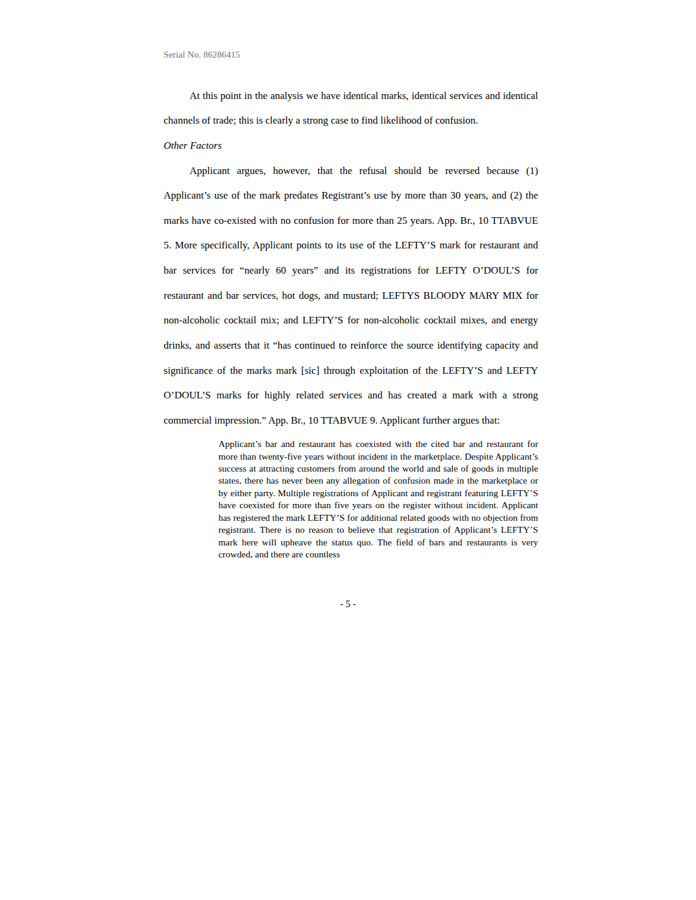Serial No. 86286415
At this point in the analysis we have identical marks, identical services and identical channels of trade; this is clearly a strong case to find likelihood of confusion.
Other Factors
Applicant argues, however, that the refusal should be reversed because (1) Applicant’s use of the mark predates Registrant’s use by more than 30 years, and (2) the marks have co-existed with no confusion for more than 25 years. App. Br., 10 TTABVUE 5. More specifically, Applicant points to its use of the LEFTY’S mark for restaurant and bar services for “nearly 60 years” and its registrations for LEFTY O’DOUL’S for restaurant and bar services, hot dogs, and mustard; LEFTYS BLOODY MARY MIX for non-alcoholic cocktail mix; and LEFTY’S for non-alcoholic cocktail mixes, and energy drinks, and asserts that it “has continued to reinforce the source identifying capacity and significance of the marks mark [sic] through exploitation of the LEFTY’S and LEFTY O’DOUL’S marks for highly related services and has created a mark with a strong commercial impression.” App. Br., 10 TTABVUE 9. Applicant further argues that:
Applicant’s bar and restaurant has coexisted with the cited bar and restaurant for more than twenty-five years without incident in the marketplace. Despite Applicant’s success at attracting customers from around the world and sale of goods in multiple states, there has never been any allegation of confusion made in the marketplace or by either party. Multiple registrations of Applicant and registrant featuring LEFTY’S have coexisted for more than five years on the register without incident. Applicant has registered the mark LEFTY’S for additional related goods with no objection from registrant. There is no reason to believe that registration of Applicant’s LEFTY’S mark here will upheave the status quo. The field of bars and restaurants is very crowded, and there are countless
- 5 -